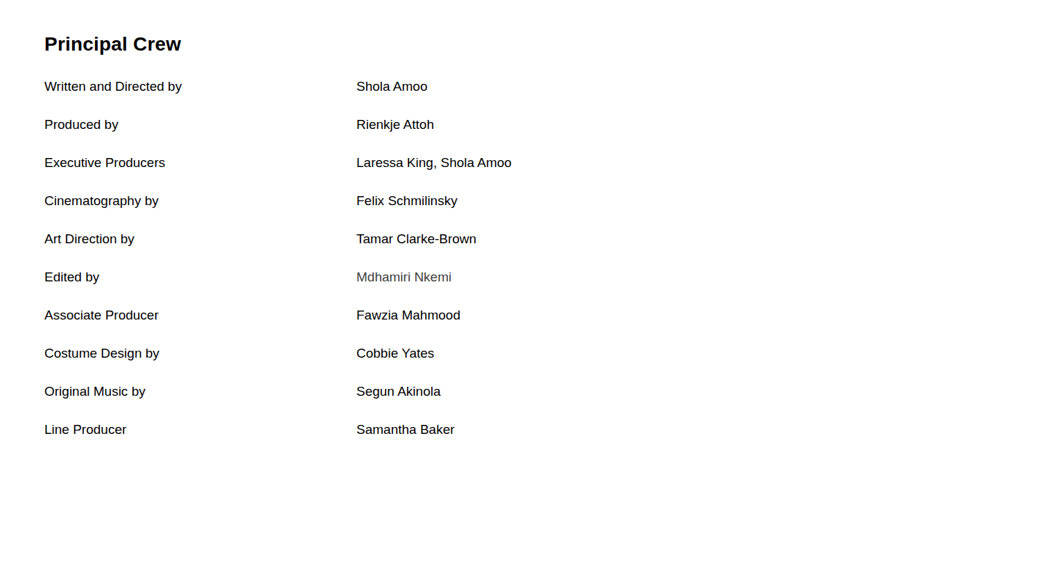Principal Crew
| Written and Directed by | Shola Amoo |
| Produced by | Rienkje Attoh |
| Executive Producers | Laressa King, Shola Amoo |
| Cinematography by | Felix Schmilinsky |
| Art Direction by | Tamar Clarke-Brown |
| Edited by | Mdhamiri Nkemi |
| Associate Producer | Fawzia Mahmood |
| Costume Design by | Cobbie Yates |
| Original Music by | Segun Akinola |
| Line Producer | Samantha Baker |